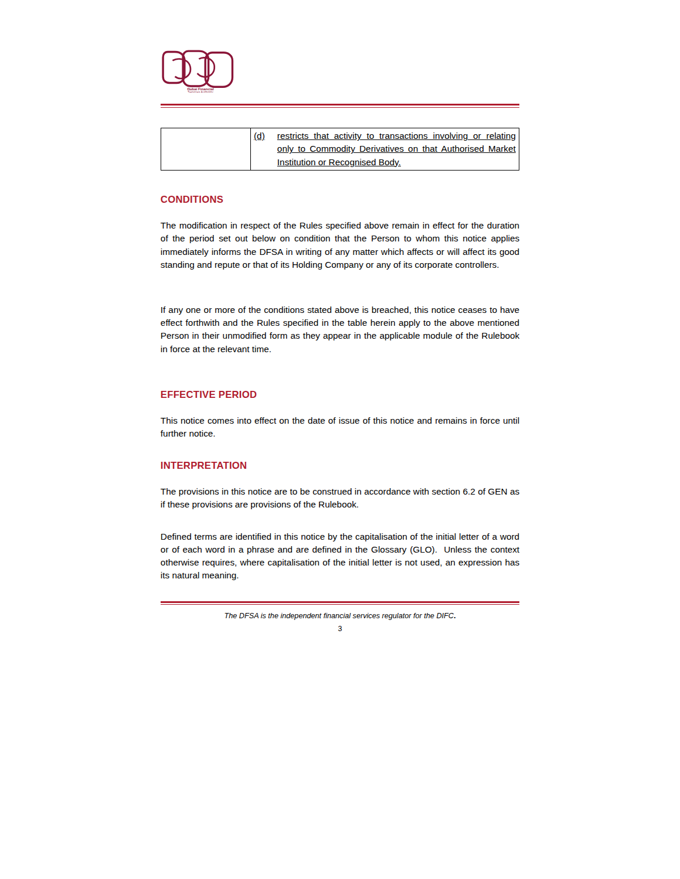Dubai Financial Services Authority
| | (d) restricts that activity to transactions involving or relating only to Commodity Derivatives on that Authorised Market Institution or Recognised Body. |
CONDITIONS
The modification in respect of the Rules specified above remain in effect for the duration of the period set out below on condition that the Person to whom this notice applies immediately informs the DFSA in writing of any matter which affects or will affect its good standing and repute or that of its Holding Company or any of its corporate controllers.
If any one or more of the conditions stated above is breached, this notice ceases to have effect forthwith and the Rules specified in the table herein apply to the above mentioned Person in their unmodified form as they appear in the applicable module of the Rulebook in force at the relevant time.
EFFECTIVE PERIOD
This notice comes into effect on the date of issue of this notice and remains in force until further notice.
INTERPRETATION
The provisions in this notice are to be construed in accordance with section 6.2 of GEN as if these provisions are provisions of the Rulebook.
Defined terms are identified in this notice by the capitalisation of the initial letter of a word or of each word in a phrase and are defined in the Glossary (GLO). Unless the context otherwise requires, where capitalisation of the initial letter is not used, an expression has its natural meaning.
The DFSA is the independent financial services regulator for the DIFC.
3